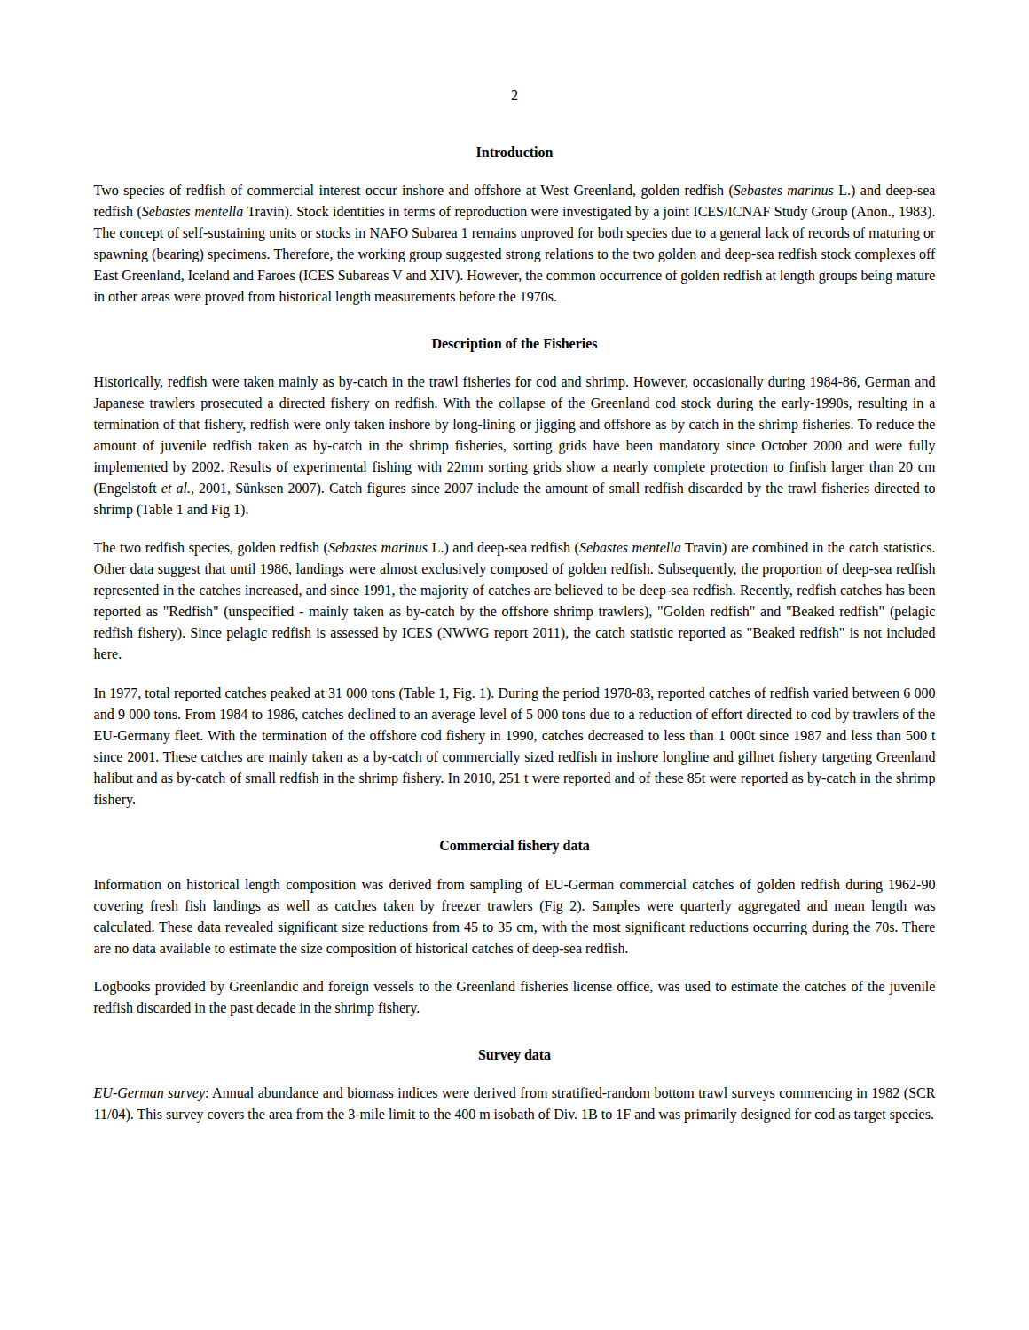2
Introduction
Two species of redfish of commercial interest occur inshore and offshore at West Greenland, golden redfish (Sebastes marinus L.) and deep-sea redfish (Sebastes mentella Travin). Stock identities in terms of reproduction were investigated by a joint ICES/ICNAF Study Group (Anon., 1983). The concept of self-sustaining units or stocks in NAFO Subarea 1 remains unproved for both species due to a general lack of records of maturing or spawning (bearing) specimens. Therefore, the working group suggested strong relations to the two golden and deep-sea redfish stock complexes off East Greenland, Iceland and Faroes (ICES Subareas V and XIV). However, the common occurrence of golden redfish at length groups being mature in other areas were proved from historical length measurements before the 1970s.
Description of the Fisheries
Historically, redfish were taken mainly as by-catch in the trawl fisheries for cod and shrimp. However, occasionally during 1984-86, German and Japanese trawlers prosecuted a directed fishery on redfish. With the collapse of the Greenland cod stock during the early-1990s, resulting in a termination of that fishery, redfish were only taken inshore by long-lining or jigging and offshore as by catch in the shrimp fisheries. To reduce the amount of juvenile redfish taken as by-catch in the shrimp fisheries, sorting grids have been mandatory since October 2000 and were fully implemented by 2002. Results of experimental fishing with 22mm sorting grids show a nearly complete protection to finfish larger than 20 cm (Engelstoft et al., 2001, Sünksen 2007). Catch figures since 2007 include the amount of small redfish discarded by the trawl fisheries directed to shrimp (Table 1 and Fig 1).
The two redfish species, golden redfish (Sebastes marinus L.) and deep-sea redfish (Sebastes mentella Travin) are combined in the catch statistics. Other data suggest that until 1986, landings were almost exclusively composed of golden redfish. Subsequently, the proportion of deep-sea redfish represented in the catches increased, and since 1991, the majority of catches are believed to be deep-sea redfish. Recently, redfish catches has been reported as "Redfish" (unspecified - mainly taken as by-catch by the offshore shrimp trawlers), "Golden redfish" and "Beaked redfish" (pelagic redfish fishery). Since pelagic redfish is assessed by ICES (NWWG report 2011), the catch statistic reported as "Beaked redfish" is not included here.
In 1977, total reported catches peaked at 31 000 tons (Table 1, Fig. 1). During the period 1978-83, reported catches of redfish varied between 6 000 and 9 000 tons. From 1984 to 1986, catches declined to an average level of 5 000 tons due to a reduction of effort directed to cod by trawlers of the EU-Germany fleet. With the termination of the offshore cod fishery in 1990, catches decreased to less than 1 000t since 1987 and less than 500 t since 2001. These catches are mainly taken as a by-catch of commercially sized redfish in inshore longline and gillnet fishery targeting Greenland halibut and as by-catch of small redfish in the shrimp fishery. In 2010, 251 t were reported and of these 85t were reported as by-catch in the shrimp fishery.
Commercial fishery data
Information on historical length composition was derived from sampling of EU-German commercial catches of golden redfish during 1962-90 covering fresh fish landings as well as catches taken by freezer trawlers (Fig 2). Samples were quarterly aggregated and mean length was calculated. These data revealed significant size reductions from 45 to 35 cm, with the most significant reductions occurring during the 70s. There are no data available to estimate the size composition of historical catches of deep-sea redfish.
Logbooks provided by Greenlandic and foreign vessels to the Greenland fisheries license office, was used to estimate the catches of the juvenile redfish discarded in the past decade in the shrimp fishery.
Survey data
EU-German survey: Annual abundance and biomass indices were derived from stratified-random bottom trawl surveys commencing in 1982 (SCR 11/04). This survey covers the area from the 3-mile limit to the 400 m isobath of Div. 1B to 1F and was primarily designed for cod as target species.